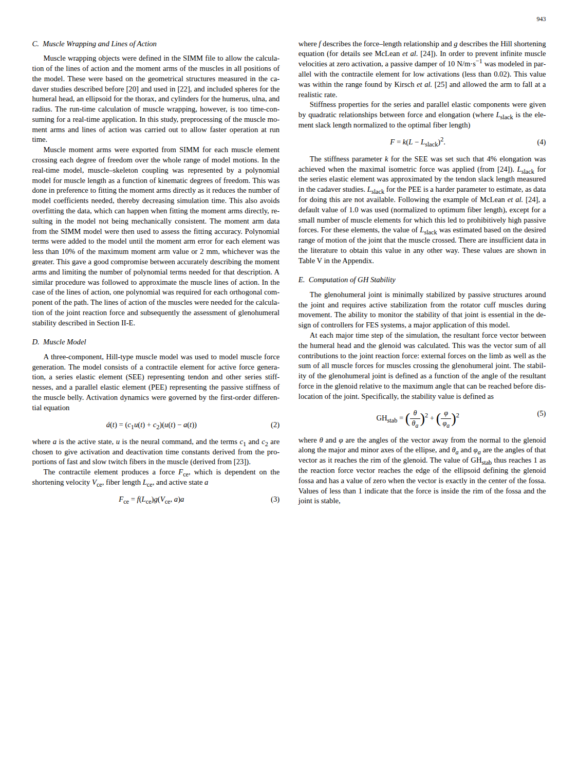943
C. Muscle Wrapping and Lines of Action
Muscle wrapping objects were defined in the SIMM file to allow the calculation of the lines of action and the moment arms of the muscles in all positions of the model. These were based on the geometrical structures measured in the cadaver studies described before [20] and used in [22], and included spheres for the humeral head, an ellipsoid for the thorax, and cylinders for the humerus, ulna, and radius. The run-time calculation of muscle wrapping, however, is too time-consuming for a real-time application. In this study, preprocessing of the muscle moment arms and lines of action was carried out to allow faster operation at run time.
Muscle moment arms were exported from SIMM for each muscle element crossing each degree of freedom over the whole range of model motions. In the real-time model, muscle–skeleton coupling was represented by a polynomial model for muscle length as a function of kinematic degrees of freedom. This was done in preference to fitting the moment arms directly as it reduces the number of model coefficients needed, thereby decreasing simulation time. This also avoids overfitting the data, which can happen when fitting the moment arms directly, resulting in the model not being mechanically consistent. The moment arm data from the SIMM model were then used to assess the fitting accuracy. Polynomial terms were added to the model until the moment arm error for each element was less than 10% of the maximum moment arm value or 2 mm, whichever was the greater. This gave a good compromise between accurately describing the moment arms and limiting the number of polynomial terms needed for that description. A similar procedure was followed to approximate the muscle lines of action. In the case of the lines of action, one polynomial was required for each orthogonal component of the path. The lines of action of the muscles were needed for the calculation of the joint reaction force and subsequently the assessment of glenohumeral stability described in Section II-E.
D. Muscle Model
A three-component, Hill-type muscle model was used to model muscle force generation. The model consists of a contractile element for active force generation, a series elastic element (SEE) representing tendon and other series stiffnesses, and a parallel elastic element (PEE) representing the passive stiffness of the muscle belly. Activation dynamics were governed by the first-order differential equation
(2) á(t) = (c1u(t) + c2)(u(t) − a(t))
where a is the active state, u is the neural command, and the terms c1 and c2 are chosen to give activation and deactivation time constants derived from the proportions of fast and slow twitch fibers in the muscle (derived from [23]).
The contractile element produces a force Fce, which is dependent on the shortening velocity Vce, fiber length Lce, and active state a
(3) Fce = f(Lce)g(Vce, a)a
where f describes the force–length relationship and g describes the Hill shortening equation (for details see McLean et al. [24]). In order to prevent infinite muscle velocities at zero activation, a passive damper of 10 N/m·s−1 was modeled in parallel with the contractile element for low activations (less than 0.02). This value was within the range found by Kirsch et al. [25] and allowed the arm to fall at a realistic rate.
Stiffness properties for the series and parallel elastic components were given by quadratic relationships between force and elongation (where Lslack is the element slack length normalized to the optimal fiber length)
(4) F = k(L − Lslack)2.
The stiffness parameter k for the SEE was set such that 4% elongation was achieved when the maximal isometric force was applied (from [24]). Lslack for the series elastic element was approximated by the tendon slack length measured in the cadaver studies. Lslack for the PEE is a harder parameter to estimate, as data for doing this are not available. Following the example of McLean et al. [24], a default value of 1.0 was used (normalized to optimum fiber length), except for a small number of muscle elements for which this led to prohibitively high passive forces. For these elements, the value of Lslack was estimated based on the desired range of motion of the joint that the muscle crossed. There are insufficient data in the literature to obtain this value in any other way. These values are shown in Table V in the Appendix.
E. Computation of GH Stability
The glenohumeral joint is minimally stabilized by passive structures around the joint and requires active stabilization from the rotator cuff muscles during movement. The ability to monitor the stability of that joint is essential in the design of controllers for FES systems, a major application of this model.
At each major time step of the simulation, the resultant force vector between the humeral head and the glenoid was calculated. This was the vector sum of all contributions to the joint reaction force: external forces on the limb as well as the sum of all muscle forces for muscles crossing the glenohumeral joint. The stability of the glenohumeral joint is defined as a function of the angle of the resultant force in the glenoid relative to the maximum angle that can be reached before dislocation of the joint. Specifically, the stability value is defined as
(5) GHstab = (θθa)2 + (φφa)2
where θ and φ are the angles of the vector away from the normal to the glenoid along the major and minor axes of the ellipse, and θa and φa are the angles of that vector as it reaches the rim of the glenoid. The value of GHstab thus reaches 1 as the reaction force vector reaches the edge of the ellipsoid defining the glenoid fossa and has a value of zero when the vector is exactly in the center of the fossa. Values of less than 1 indicate that the force is inside the rim of the fossa and the joint is stable,